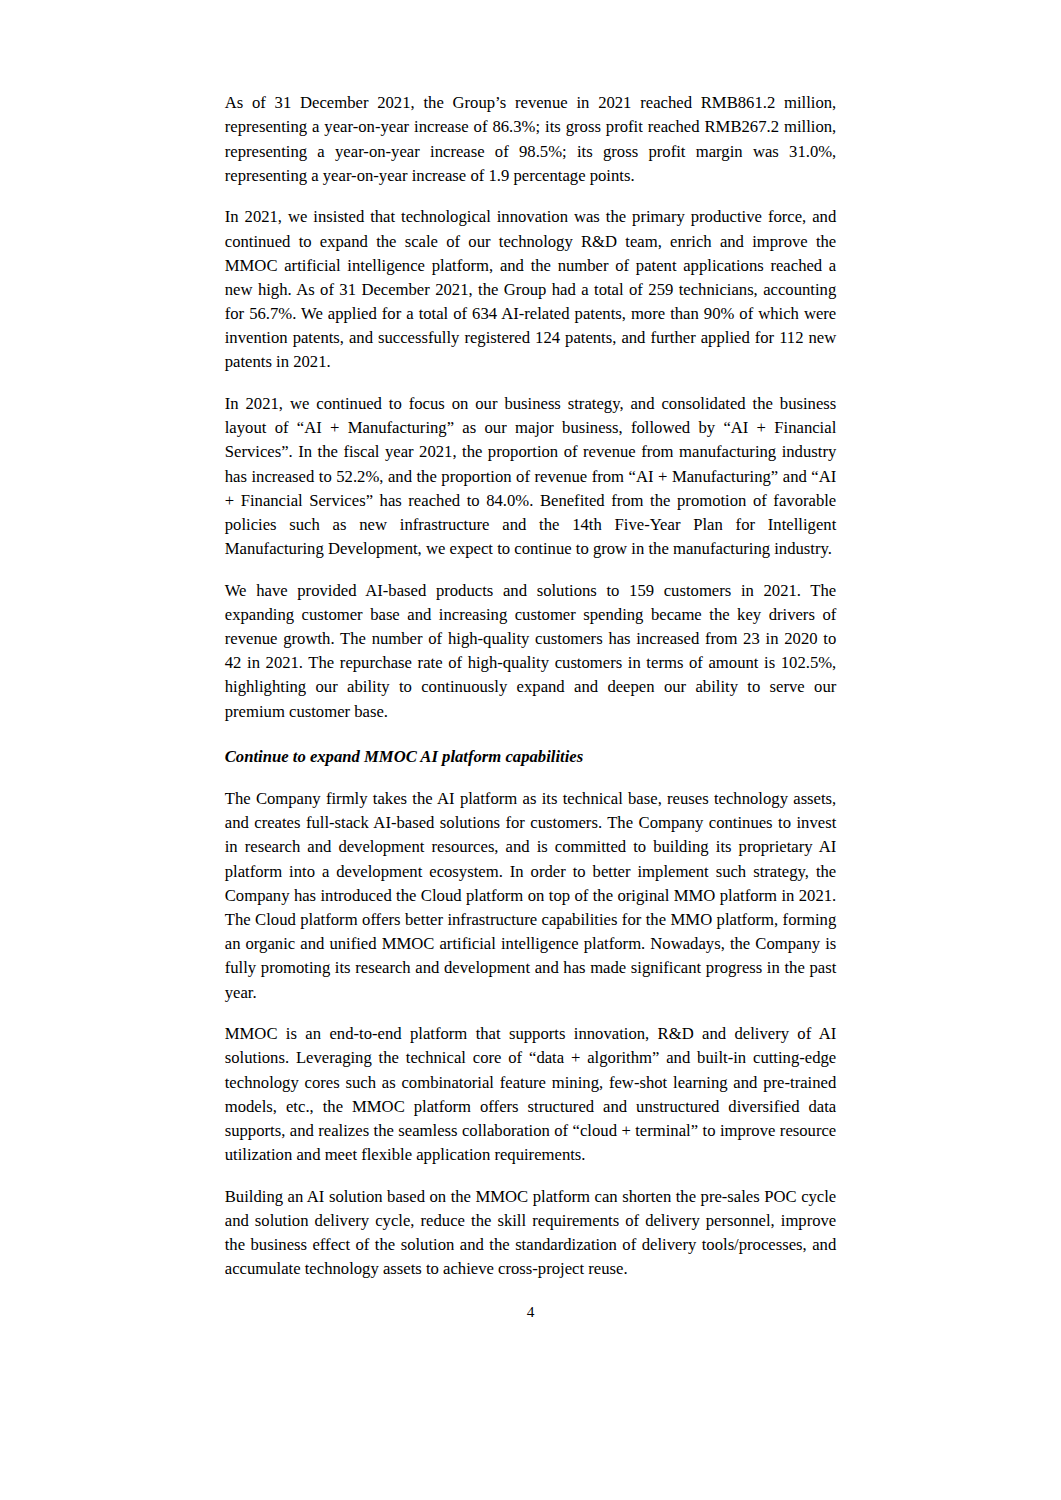As of 31 December 2021, the Group’s revenue in 2021 reached RMB861.2 million, representing a year-on-year increase of 86.3%; its gross profit reached RMB267.2 million, representing a year-on-year increase of 98.5%; its gross profit margin was 31.0%, representing a year-on-year increase of 1.9 percentage points.
In 2021, we insisted that technological innovation was the primary productive force, and continued to expand the scale of our technology R&D team, enrich and improve the MMOC artificial intelligence platform, and the number of patent applications reached a new high. As of 31 December 2021, the Group had a total of 259 technicians, accounting for 56.7%. We applied for a total of 634 AI-related patents, more than 90% of which were invention patents, and successfully registered 124 patents, and further applied for 112 new patents in 2021.
In 2021, we continued to focus on our business strategy, and consolidated the business layout of “AI + Manufacturing” as our major business, followed by “AI + Financial Services”. In the fiscal year 2021, the proportion of revenue from manufacturing industry has increased to 52.2%, and the proportion of revenue from “AI + Manufacturing” and “AI + Financial Services” has reached to 84.0%. Benefited from the promotion of favorable policies such as new infrastructure and the 14th Five-Year Plan for Intelligent Manufacturing Development, we expect to continue to grow in the manufacturing industry.
We have provided AI-based products and solutions to 159 customers in 2021. The expanding customer base and increasing customer spending became the key drivers of revenue growth. The number of high-quality customers has increased from 23 in 2020 to 42 in 2021. The repurchase rate of high-quality customers in terms of amount is 102.5%, highlighting our ability to continuously expand and deepen our ability to serve our premium customer base.
Continue to expand MMOC AI platform capabilities
The Company firmly takes the AI platform as its technical base, reuses technology assets, and creates full-stack AI-based solutions for customers. The Company continues to invest in research and development resources, and is committed to building its proprietary AI platform into a development ecosystem. In order to better implement such strategy, the Company has introduced the Cloud platform on top of the original MMO platform in 2021. The Cloud platform offers better infrastructure capabilities for the MMO platform, forming an organic and unified MMOC artificial intelligence platform. Nowadays, the Company is fully promoting its research and development and has made significant progress in the past year.
MMOC is an end-to-end platform that supports innovation, R&D and delivery of AI solutions. Leveraging the technical core of “data + algorithm” and built-in cutting-edge technology cores such as combinatorial feature mining, few-shot learning and pre-trained models, etc., the MMOC platform offers structured and unstructured diversified data supports, and realizes the seamless collaboration of “cloud + terminal” to improve resource utilization and meet flexible application requirements.
Building an AI solution based on the MMOC platform can shorten the pre-sales POC cycle and solution delivery cycle, reduce the skill requirements of delivery personnel, improve the business effect of the solution and the standardization of delivery tools/processes, and accumulate technology assets to achieve cross-project reuse.
4